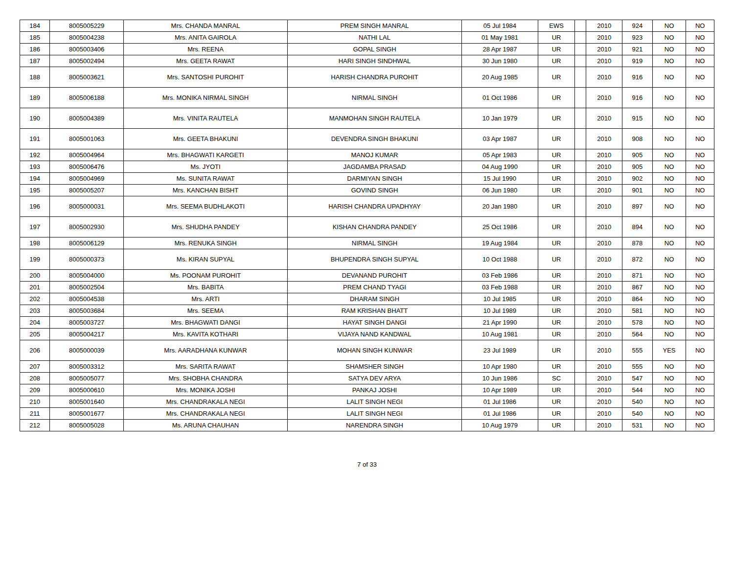| 184 | 8005005229 | Mrs. CHANDA MANRAL | PREM SINGH MANRAL | 05 Jul 1984 | EWS | | 2010 | 924 | NO | NO |
| 185 | 8005004238 | Mrs. ANITA GAIROLA | NATHI LAL | 01 May 1981 | UR | | 2010 | 923 | NO | NO |
| 186 | 8005003406 | Mrs. REENA | GOPAL SINGH | 28 Apr 1987 | UR | | 2010 | 921 | NO | NO |
| 187 | 8005002494 | Mrs. GEETA RAWAT | HARI SINGH SINDHWAL | 30 Jun 1980 | UR | | 2010 | 919 | NO | NO |
| 188 | 8005003621 | Mrs. SANTOSHI PUROHIT | HARISH CHANDRA PUROHIT | 20 Aug 1985 | UR | | 2010 | 916 | NO | NO |
| 189 | 8005006188 | Mrs. MONIKA NIRMAL SINGH | NIRMAL SINGH | 01 Oct 1986 | UR | | 2010 | 916 | NO | NO |
| 190 | 8005004389 | Mrs. VINITA RAUTELA | MANMOHAN SINGH RAUTELA | 10 Jan 1979 | UR | | 2010 | 915 | NO | NO |
| 191 | 8005001063 | Mrs. GEETA BHAKUNI | DEVENDRA SINGH BHAKUNI | 03 Apr 1987 | UR | | 2010 | 908 | NO | NO |
| 192 | 8005004964 | Mrs. BHAGWATI KARGETI | MANOJ KUMAR | 05 Apr 1983 | UR | | 2010 | 905 | NO | NO |
| 193 | 8005006476 | Ms. JYOTI | JAGDAMBA PRASAD | 04 Aug 1990 | UR | | 2010 | 905 | NO | NO |
| 194 | 8005004969 | Ms. SUNITA RAWAT | DARMIYAN SINGH | 15 Jul 1990 | UR | | 2010 | 902 | NO | NO |
| 195 | 8005005207 | Mrs. KANCHAN BISHT | GOVIND SINGH | 06 Jun 1980 | UR | | 2010 | 901 | NO | NO |
| 196 | 8005000031 | Mrs. SEEMA BUDHLAKOTI | HARISH CHANDRA UPADHYAY | 20 Jan 1980 | UR | | 2010 | 897 | NO | NO |
| 197 | 8005002930 | Mrs. SHUDHA PANDEY | KISHAN CHANDRA PANDEY | 25 Oct 1986 | UR | | 2010 | 894 | NO | NO |
| 198 | 8005006129 | Mrs. RENUKA SINGH | NIRMAL SINGH | 19 Aug 1984 | UR | | 2010 | 878 | NO | NO |
| 199 | 8005000373 | Ms. KIRAN SUPYAL | BHUPENDRA SINGH SUPYAL | 10 Oct 1988 | UR | | 2010 | 872 | NO | NO |
| 200 | 8005004000 | Ms. POONAM PUROHIT | DEVANAND PUROHIT | 03 Feb 1986 | UR | | 2010 | 871 | NO | NO |
| 201 | 8005002504 | Mrs. BABITA | PREM CHAND TYAGI | 03 Feb 1988 | UR | | 2010 | 867 | NO | NO |
| 202 | 8005004538 | Mrs. ARTI | DHARAM SINGH | 10 Jul 1985 | UR | | 2010 | 864 | NO | NO |
| 203 | 8005003684 | Mrs. SEEMA | RAM KRISHAN BHATT | 10 Jul 1989 | UR | | 2010 | 581 | NO | NO |
| 204 | 8005003727 | Mrs. BHAGWATI DANGI | HAYAT SINGH DANGI | 21 Apr 1990 | UR | | 2010 | 578 | NO | NO |
| 205 | 8005004217 | Mrs. KAVITA KOTHARI | VIJAYA NAND KANDWAL | 10 Aug 1981 | UR | | 2010 | 564 | NO | NO |
| 206 | 8005000039 | Mrs. AARADHANA KUNWAR | MOHAN SINGH KUNWAR | 23 Jul 1989 | UR | | 2010 | 555 | YES | NO |
| 207 | 8005003312 | Mrs. SARITA RAWAT | SHAMSHER SINGH | 10 Apr 1980 | UR | | 2010 | 555 | NO | NO |
| 208 | 8005005077 | Mrs. SHOBHA CHANDRA | SATYA DEV ARYA | 10 Jun 1986 | SC | | 2010 | 547 | NO | NO |
| 209 | 8005000610 | Mrs. MONIKA JOSHI | PANKAJ JOSHI | 10 Apr 1989 | UR | | 2010 | 544 | NO | NO |
| 210 | 8005001640 | Mrs. CHANDRAKALA NEGI | LALIT SINGH NEGI | 01 Jul 1986 | UR | | 2010 | 540 | NO | NO |
| 211 | 8005001677 | Mrs. CHANDRAKALA NEGI | LALIT SINGH NEGI | 01 Jul 1986 | UR | | 2010 | 540 | NO | NO |
| 212 | 8005005028 | Ms. ARUNA CHAUHAN | NARENDRA SINGH | 10 Aug 1979 | UR | | 2010 | 531 | NO | NO |
7 of 33